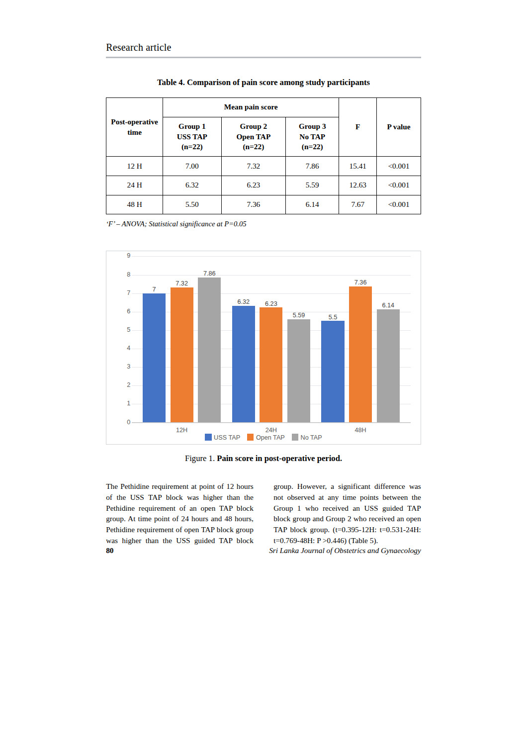Research article
Table 4. Comparison of pain score among study participants
| Post-operative time | Mean pain score | F | P value |
| --- | --- | --- | --- |
| Group 1 USS TAP (n=22) | Group 2 Open TAP (n=22) | Group 3 No TAP (n=22) |
| 12 H | 7.00 | 7.32 | 7.86 | 15.41 | <0.001 |
| 24 H | 6.32 | 6.23 | 5.59 | 12.63 | <0.001 |
| 48 H | 5.50 | 7.36 | 6.14 | 7.67 | <0.001 |
‘F’ – ANOVA; Statistical significance at P=0.05
9 8 7 6 5 4 3 2 1 0
7
7.32
7.86
6.32
6.23
5.59
5.5
7.36
6.14
12H 24H 48H
USS TAP Open TAP No TAP
Figure 1. Pain score in post-operative period.
The Pethidine requirement at point of 12 hours of the USS TAP block was higher than the Pethidine requirement of an open TAP block group. At time point of 24 hours and 48 hours, Pethidine requirement of open TAP block group was higher than the USS guided TAP block group. However, a significant difference was not observed at any time points between the Group 1 who received an USS guided TAP block group and Group 2 who received an open TAP block group. (t=0.395-12H: t=0.531-24H: t=0.769-48H: P >0.446) (Table 5).
80 Sri Lanka Journal of Obstetrics and Gynaecology